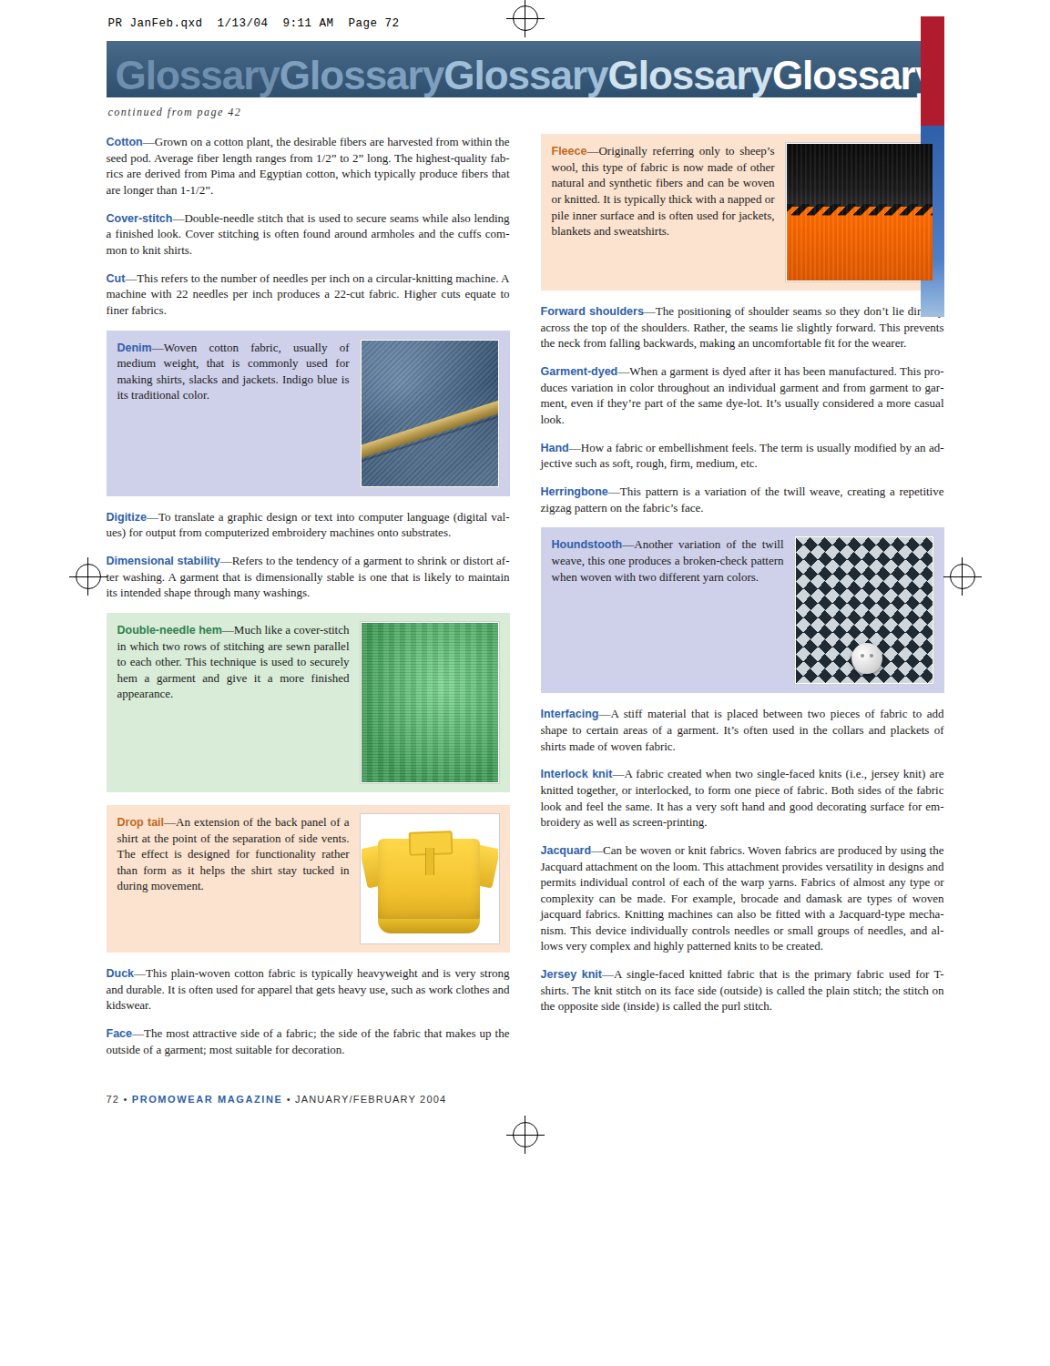PR JanFeb.qxd 1/13/04 9:11 AM Page 72
Glossary Glossary Glossary Glossary Glossary
continued from page 42
Cotton—Grown on a cotton plant, the desirable fibers are harvested from within the seed pod. Average fiber length ranges from 1/2” to 2” long. The highest-quality fabrics are derived from Pima and Egyptian cotton, which typically produce fibers that are longer than 1-1/2”.
Cover-stitch—Double-needle stitch that is used to secure seams while also lending a finished look. Cover stitching is often found around armholes and the cuffs common to knit shirts.
Cut—This refers to the number of needles per inch on a circular-knitting machine. A machine with 22 needles per inch produces a 22-cut fabric. Higher cuts equate to finer fabrics.
Denim—Woven cotton fabric, usually of medium weight, that is commonly used for making shirts, slacks and jackets. Indigo blue is its traditional color.
Digitize—To translate a graphic design or text into computer language (digital values) for output from computerized embroidery machines onto substrates.
Dimensional stability—Refers to the tendency of a garment to shrink or distort after washing. A garment that is dimensionally stable is one that is likely to maintain its intended shape through many washings.
Double-needle hem—Much like a cover-stitch in which two rows of stitching are sewn parallel to each other. This technique is used to securely hem a garment and give it a more finished appearance.
Drop tail—An extension of the back panel of a shirt at the point of the separation of side vents. The effect is designed for functionality rather than form as it helps the shirt stay tucked in during movement.
Duck—This plain-woven cotton fabric is typically heavyweight and is very strong and durable. It is often used for apparel that gets heavy use, such as work clothes and kidswear.
Face—The most attractive side of a fabric; the side of the fabric that makes up the outside of a garment; most suitable for decoration.
Fleece—Originally referring only to sheep’s wool, this type of fabric is now made of other natural and synthetic fibers and can be woven or knitted. It is typically thick with a napped or pile inner surface and is often used for jackets, blankets and sweatshirts.
Forward shoulders—The positioning of shoulder seams so they don’t lie directly across the top of the shoulders. Rather, the seams lie slightly forward. This prevents the neck from falling backwards, making an uncomfortable fit for the wearer.
Garment-dyed—When a garment is dyed after it has been manufactured. This produces variation in color throughout an individual garment and from garment to garment, even if they’re part of the same dye-lot. It’s usually considered a more casual look.
Hand—How a fabric or embellishment feels. The term is usually modified by an adjective such as soft, rough, firm, medium, etc.
Herringbone—This pattern is a variation of the twill weave, creating a repetitive zigzag pattern on the fabric’s face.
Houndstooth—Another variation of the twill weave, this one produces a broken-check pattern when woven with two different yarn colors.
Interfacing—A stiff material that is placed between two pieces of fabric to add shape to certain areas of a garment. It’s often used in the collars and plackets of shirts made of woven fabric.
Interlock knit—A fabric created when two single-faced knits (i.e., jersey knit) are knitted together, or interlocked, to form one piece of fabric. Both sides of the fabric look and feel the same. It has a very soft hand and good decorating surface for embroidery as well as screen-printing.
Jacquard—Can be woven or knit fabrics. Woven fabrics are produced by using the Jacquard attachment on the loom. This attachment provides versatility in designs and permits individual control of each of the warp yarns. Fabrics of almost any type or complexity can be made. For example, brocade and damask are types of woven jacquard fabrics. Knitting machines can also be fitted with a Jacquard-type mechanism. This device individually controls needles or small groups of needles, and allows very complex and highly patterned knits to be created.
Jersey knit—A single-faced knitted fabric that is the primary fabric used for T-shirts. The knit stitch on its face side (outside) is called the plain stitch; the stitch on the opposite side (inside) is called the purl stitch.
72 • PROMOWEAR MAGAZINE • JANUARY/FEBRUARY 2004